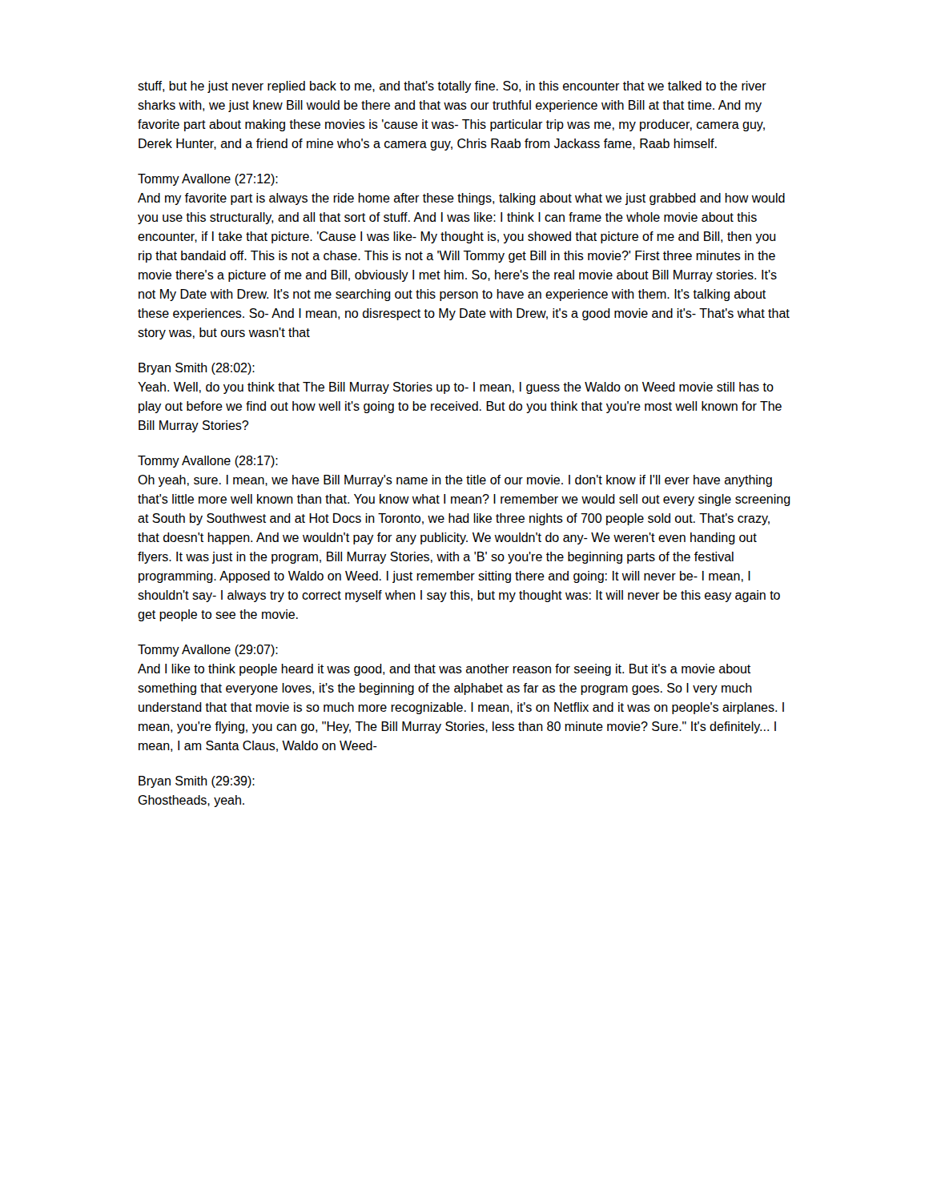stuff, but he just never replied back to me, and that's totally fine. So, in this encounter that we talked to the river sharks with, we just knew Bill would be there and that was our truthful experience with Bill at that time. And my favorite part about making these movies is 'cause it was- This particular trip was me, my producer, camera guy, Derek Hunter, and a friend of mine who's a camera guy, Chris Raab from Jackass fame, Raab himself.
Tommy Avallone (27:12):
And my favorite part is always the ride home after these things, talking about what we just grabbed and how would you use this structurally, and all that sort of stuff. And I was like: I think I can frame the whole movie about this encounter, if I take that picture. 'Cause I was like- My thought is, you showed that picture of me and Bill, then you rip that bandaid off. This is not a chase. This is not a 'Will Tommy get Bill in this movie?' First three minutes in the movie there's a picture of me and Bill, obviously I met him. So, here's the real movie about Bill Murray stories. It's not My Date with Drew. It's not me searching out this person to have an experience with them. It's talking about these experiences. So- And I mean, no disrespect to My Date with Drew, it's a good movie and it's- That's what that story was, but ours wasn't that
Bryan Smith (28:02):
Yeah. Well, do you think that The Bill Murray Stories up to- I mean, I guess the Waldo on Weed movie still has to play out before we find out how well it's going to be received. But do you think that you're most well known for The Bill Murray Stories?
Tommy Avallone (28:17):
Oh yeah, sure. I mean, we have Bill Murray's name in the title of our movie. I don't know if I'll ever have anything that's little more well known than that. You know what I mean? I remember we would sell out every single screening at South by Southwest and at Hot Docs in Toronto, we had like three nights of 700 people sold out. That's crazy, that doesn't happen. And we wouldn't pay for any publicity. We wouldn't do any- We weren't even handing out flyers. It was just in the program, Bill Murray Stories, with a 'B' so you're the beginning parts of the festival programming. Apposed to Waldo on Weed. I just remember sitting there and going: It will never be- I mean, I shouldn't say- I always try to correct myself when I say this, but my thought was: It will never be this easy again to get people to see the movie.
Tommy Avallone (29:07):
And I like to think people heard it was good, and that was another reason for seeing it. But it's a movie about something that everyone loves, it's the beginning of the alphabet as far as the program goes. So I very much understand that that movie is so much more recognizable. I mean, it's on Netflix and it was on people's airplanes. I mean, you're flying, you can go, "Hey, The Bill Murray Stories, less than 80 minute movie? Sure." It's definitely... I mean, I am Santa Claus, Waldo on Weed-
Bryan Smith (29:39):
Ghostheads, yeah.